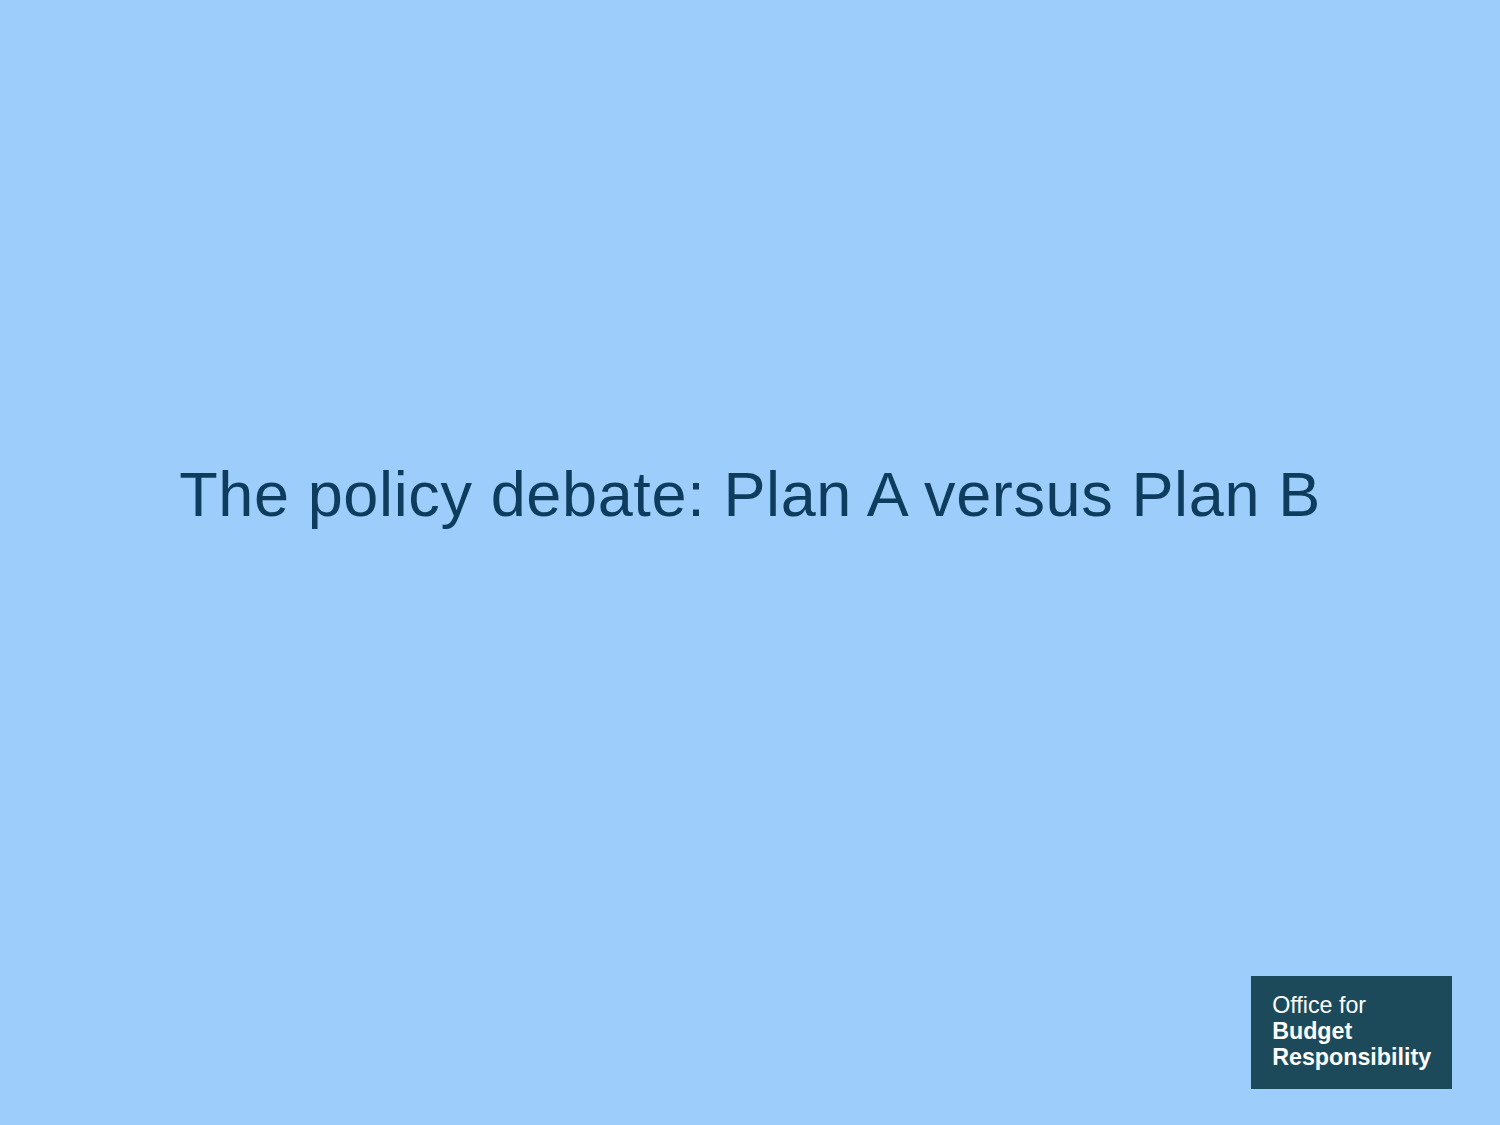The policy debate: Plan A versus Plan B
Office for
Budget
Responsibility